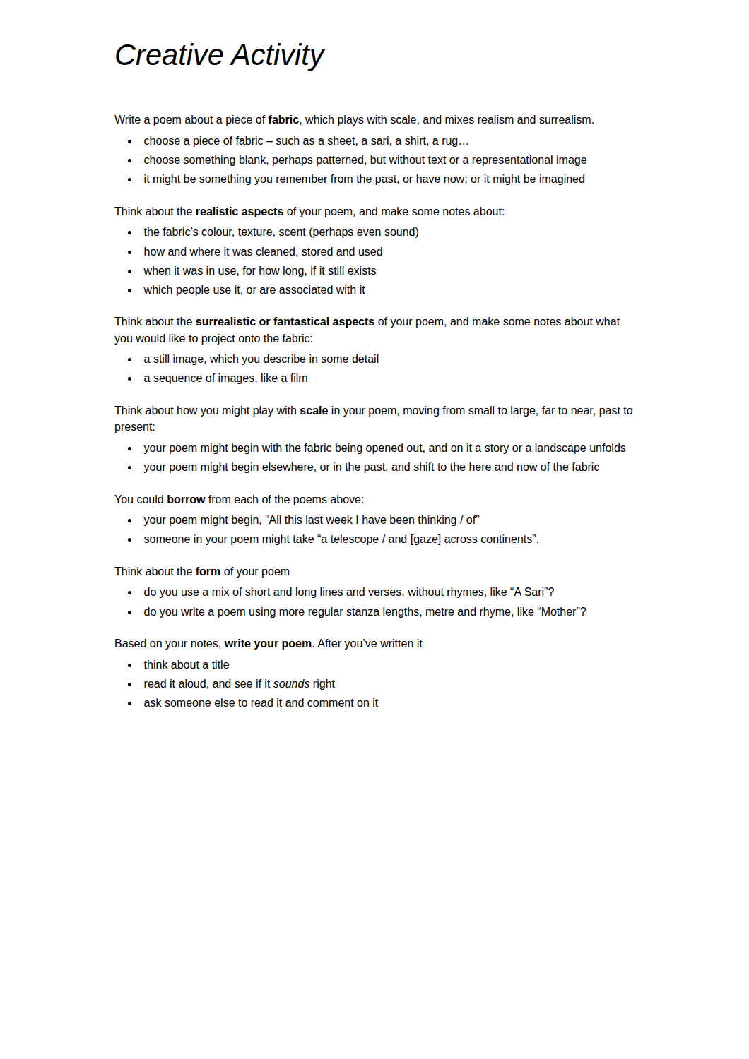Creative Activity
Write a poem about a piece of fabric, which plays with scale, and mixes realism and surrealism.
choose a piece of fabric – such as a sheet, a sari, a shirt, a rug…
choose something blank, perhaps patterned, but without text or a representational image
it might be something you remember from the past, or have now; or it might be imagined
Think about the realistic aspects of your poem, and make some notes about:
the fabric’s colour, texture, scent (perhaps even sound)
how and where it was cleaned, stored and used
when it was in use, for how long, if it still exists
which people use it, or are associated with it
Think about the surrealistic or fantastical aspects of your poem, and make some notes about what you would like to project onto the fabric:
a still image, which you describe in some detail
a sequence of images, like a film
Think about how you might play with scale in your poem, moving from small to large, far to near, past to present:
your poem might begin with the fabric being opened out, and on it a story or a landscape unfolds
your poem might begin elsewhere, or in the past, and shift to the here and now of the fabric
You could borrow from each of the poems above:
your poem might begin, “All this last week I have been thinking / of”
someone in your poem might take “a telescope / and [gaze] across continents”.
Think about the form of your poem
do you use a mix of short and long lines and verses, without rhymes, like “A Sari”?
do you write a poem using more regular stanza lengths, metre and rhyme, like “Mother”?
Based on your notes, write your poem. After you’ve written it
think about a title
read it aloud, and see if it sounds right
ask someone else to read it and comment on it